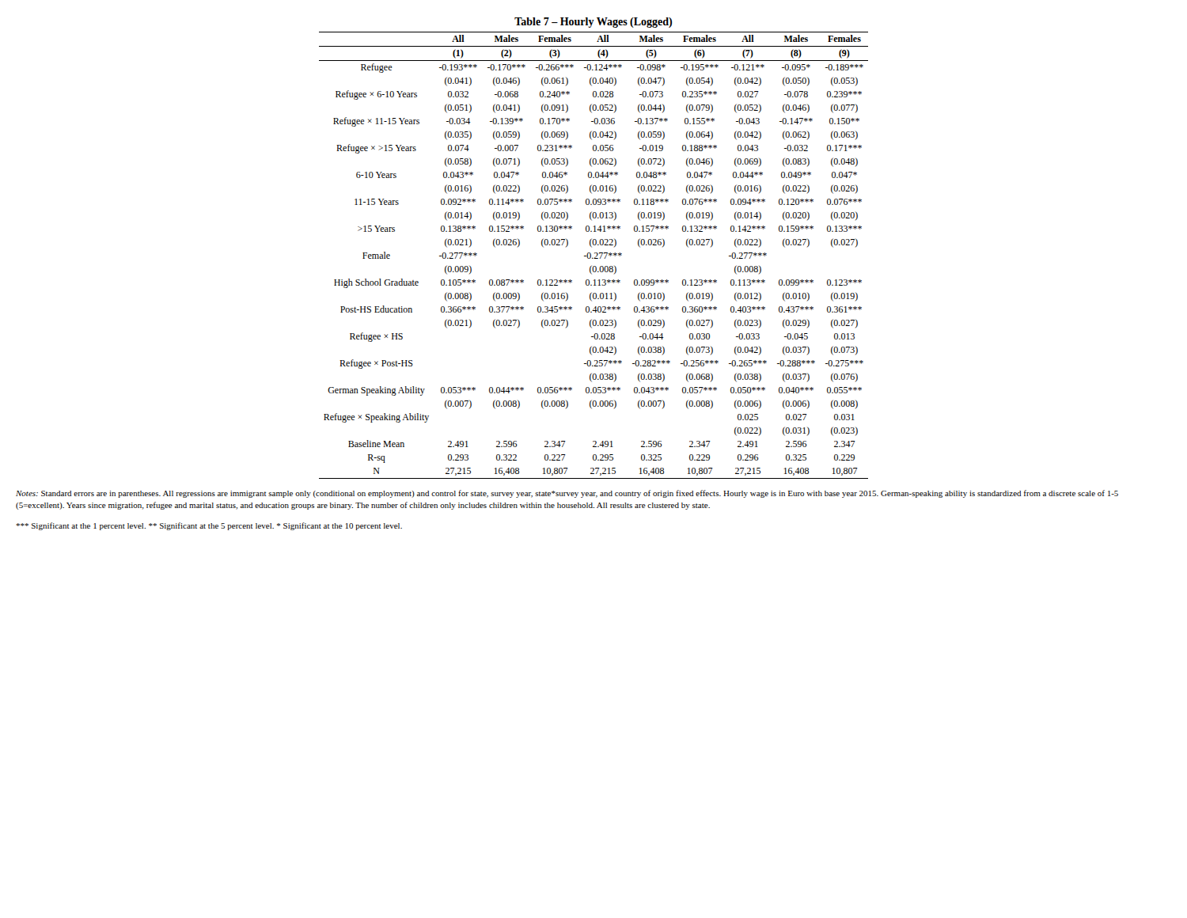Table 7 – Hourly Wages (Logged)
| | All | Males | Females | All | Males | Females | All | Males | Females |
| --- | --- | --- | --- | --- | --- | --- | --- | --- | --- |
| | (1) | (2) | (3) | (4) | (5) | (6) | (7) | (8) | (9) |
| Refugee | -0.193*** | -0.170*** | -0.266*** | -0.124*** | -0.098* | -0.195*** | -0.121** | -0.095* | -0.189*** |
| | (0.041) | (0.046) | (0.061) | (0.040) | (0.047) | (0.054) | (0.042) | (0.050) | (0.053) |
| Refugee × 6-10 Years | 0.032 | -0.068 | 0.240** | 0.028 | -0.073 | 0.235*** | 0.027 | -0.078 | 0.239*** |
| | (0.051) | (0.041) | (0.091) | (0.052) | (0.044) | (0.079) | (0.052) | (0.046) | (0.077) |
| Refugee × 11-15 Years | -0.034 | -0.139** | 0.170** | -0.036 | -0.137** | 0.155** | -0.043 | -0.147** | 0.150** |
| | (0.035) | (0.059) | (0.069) | (0.042) | (0.059) | (0.064) | (0.042) | (0.062) | (0.063) |
| Refugee × >15 Years | 0.074 | -0.007 | 0.231*** | 0.056 | -0.019 | 0.188*** | 0.043 | -0.032 | 0.171*** |
| | (0.058) | (0.071) | (0.053) | (0.062) | (0.072) | (0.046) | (0.069) | (0.083) | (0.048) |
| 6-10 Years | 0.043** | 0.047* | 0.046* | 0.044** | 0.048** | 0.047* | 0.044** | 0.049** | 0.047* |
| | (0.016) | (0.022) | (0.026) | (0.016) | (0.022) | (0.026) | (0.016) | (0.022) | (0.026) |
| 11-15 Years | 0.092*** | 0.114*** | 0.075*** | 0.093*** | 0.118*** | 0.076*** | 0.094*** | 0.120*** | 0.076*** |
| | (0.014) | (0.019) | (0.020) | (0.013) | (0.019) | (0.019) | (0.014) | (0.020) | (0.020) |
| >15 Years | 0.138*** | 0.152*** | 0.130*** | 0.141*** | 0.157*** | 0.132*** | 0.142*** | 0.159*** | 0.133*** |
| | (0.021) | (0.026) | (0.027) | (0.022) | (0.026) | (0.027) | (0.022) | (0.027) | (0.027) |
| Female | -0.277*** | | | -0.277*** | | | -0.277*** | | |
| | (0.009) | | | (0.008) | | | (0.008) | | |
| High School Graduate | 0.105*** | 0.087*** | 0.122*** | 0.113*** | 0.099*** | 0.123*** | 0.113*** | 0.099*** | 0.123*** |
| | (0.008) | (0.009) | (0.016) | (0.011) | (0.010) | (0.019) | (0.012) | (0.010) | (0.019) |
| Post-HS Education | 0.366*** | 0.377*** | 0.345*** | 0.402*** | 0.436*** | 0.360*** | 0.403*** | 0.437*** | 0.361*** |
| | (0.021) | (0.027) | (0.027) | (0.023) | (0.029) | (0.027) | (0.023) | (0.029) | (0.027) |
| Refugee × HS | | | | -0.028 | -0.044 | 0.030 | -0.033 | -0.045 | 0.013 |
| | | | | (0.042) | (0.038) | (0.073) | (0.042) | (0.037) | (0.073) |
| Refugee × Post-HS | | | | -0.257*** | -0.282*** | -0.256*** | -0.265*** | -0.288*** | -0.275*** |
| | | | | (0.038) | (0.038) | (0.068) | (0.038) | (0.037) | (0.076) |
| German Speaking Ability | 0.053*** | 0.044*** | 0.056*** | 0.053*** | 0.043*** | 0.057*** | 0.050*** | 0.040*** | 0.055*** |
| | (0.007) | (0.008) | (0.008) | (0.006) | (0.007) | (0.008) | (0.006) | (0.006) | (0.008) |
| Refugee × Speaking Ability | | | | | | | 0.025 | 0.027 | 0.031 |
| | | | | | | | (0.022) | (0.031) | (0.023) |
| Baseline Mean | 2.491 | 2.596 | 2.347 | 2.491 | 2.596 | 2.347 | 2.491 | 2.596 | 2.347 |
| R-sq | 0.293 | 0.322 | 0.227 | 0.295 | 0.325 | 0.229 | 0.296 | 0.325 | 0.229 |
| N | 27,215 | 16,408 | 10,807 | 27,215 | 16,408 | 10,807 | 27,215 | 16,408 | 10,807 |
Notes: Standard errors are in parentheses. All regressions are immigrant sample only (conditional on employment) and control for state, survey year, state*survey year, and country of origin fixed effects. Hourly wage is in Euro with base year 2015. German-speaking ability is standardized from a discrete scale of 1-5 (5=excellent). Years since migration, refugee and marital status, and education groups are binary. The number of children only includes children within the household. All results are clustered by state.
*** Significant at the 1 percent level. ** Significant at the 5 percent level. * Significant at the 10 percent level.